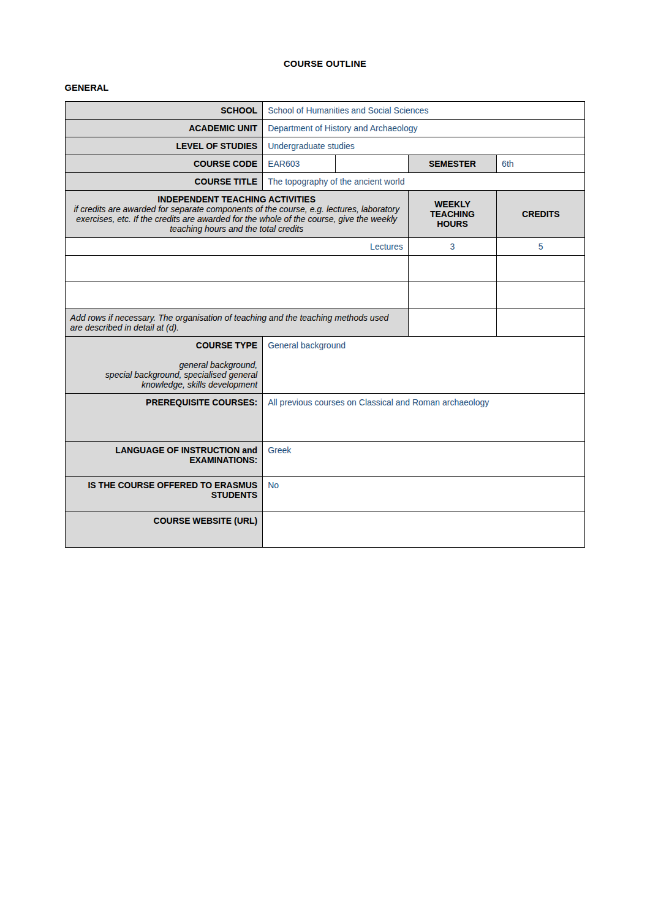COURSE OUTLINE
GENERAL
| SCHOOL | School of Humanities and Social Sciences |
| ACADEMIC UNIT | Department of History and Archaeology |
| LEVEL OF STUDIES | Undergraduate studies |
| COURSE CODE | EAR603 | | SEMESTER | 6th |
| COURSE TITLE | The topography of the ancient world |
| INDEPENDENT TEACHING ACTIVITIES if credits are awarded for separate components of the course, e.g. lectures, laboratory exercises, etc. If the credits are awarded for the whole of the course, give the weekly teaching hours and the total credits | WEEKLY TEACHING HOURS | CREDITS |
| Lectures | 3 | 5 |
| Add rows if necessary. The organisation of teaching and the teaching methods used are described in detail at (d). | | |
| COURSE TYPE general background, special background, specialised general knowledge, skills development | General background |
| PREREQUISITE COURSES: | All previous courses on Classical and Roman archaeology |
| LANGUAGE OF INSTRUCTION and EXAMINATIONS: | Greek |
| IS THE COURSE OFFERED TO ERASMUS STUDENTS | No |
| COURSE WEBSITE (URL) | |